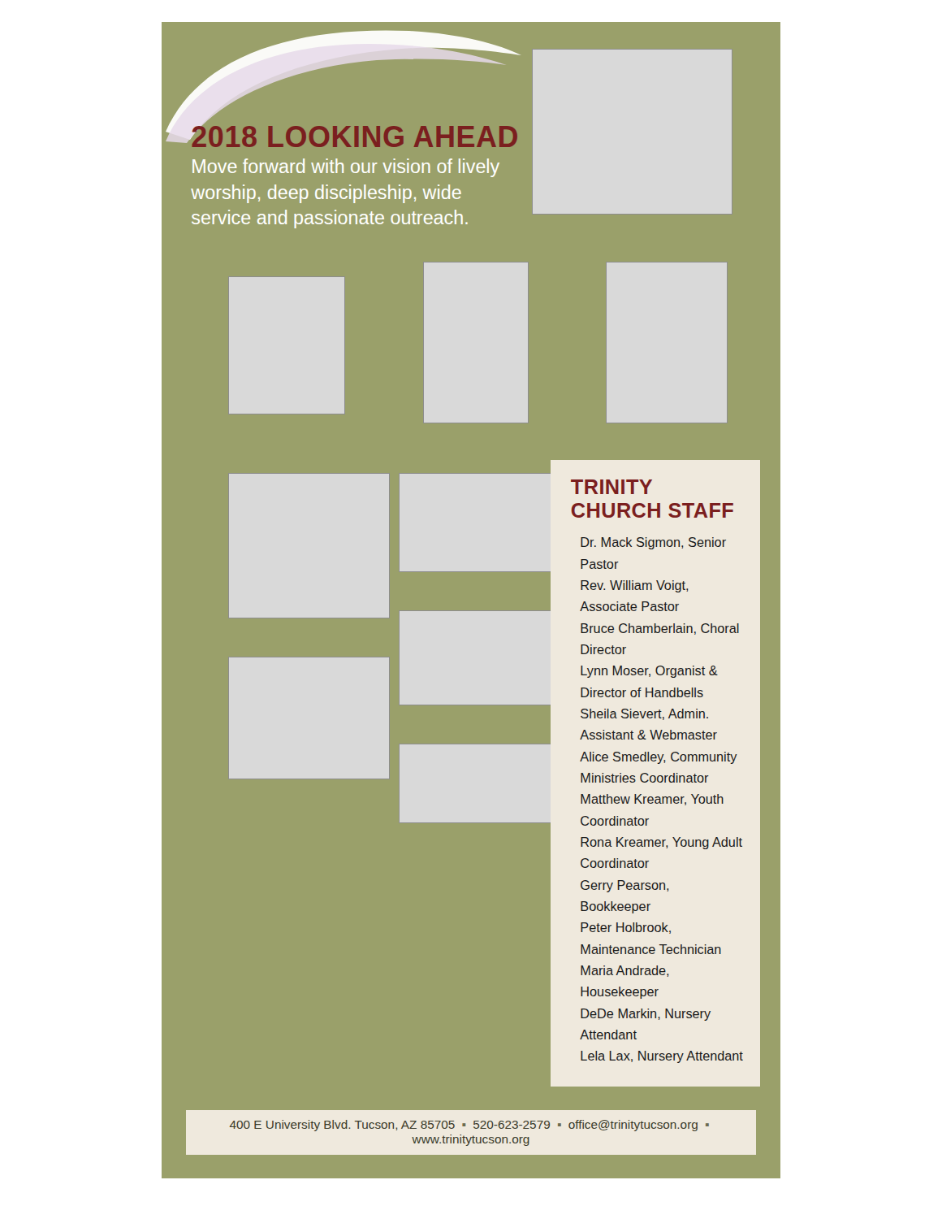2018 LOOKING AHEAD
Move forward with our vision of lively worship, deep discipleship, wide service and passionate outreach.
TRINITY CHURCH STAFF
Dr. Mack Sigmon, Senior Pastor
Rev. William Voigt, Associate Pastor
Bruce Chamberlain, Choral Director
Lynn Moser, Organist & Director of Handbells
Sheila Sievert, Admin. Assistant & Webmaster
Alice Smedley, Community Ministries Coordinator
Matthew Kreamer, Youth Coordinator
Rona Kreamer, Young Adult Coordinator
Gerry Pearson, Bookkeeper
Peter Holbrook, Maintenance Technician
Maria Andrade, Housekeeper
DeDe Markin, Nursery Attendant
Lela Lax, Nursery Attendant
400 E University Blvd. Tucson, AZ 85705 ▪ 520-623-2579 ▪ office@trinitytucson.org ▪ www.trinitytucson.org